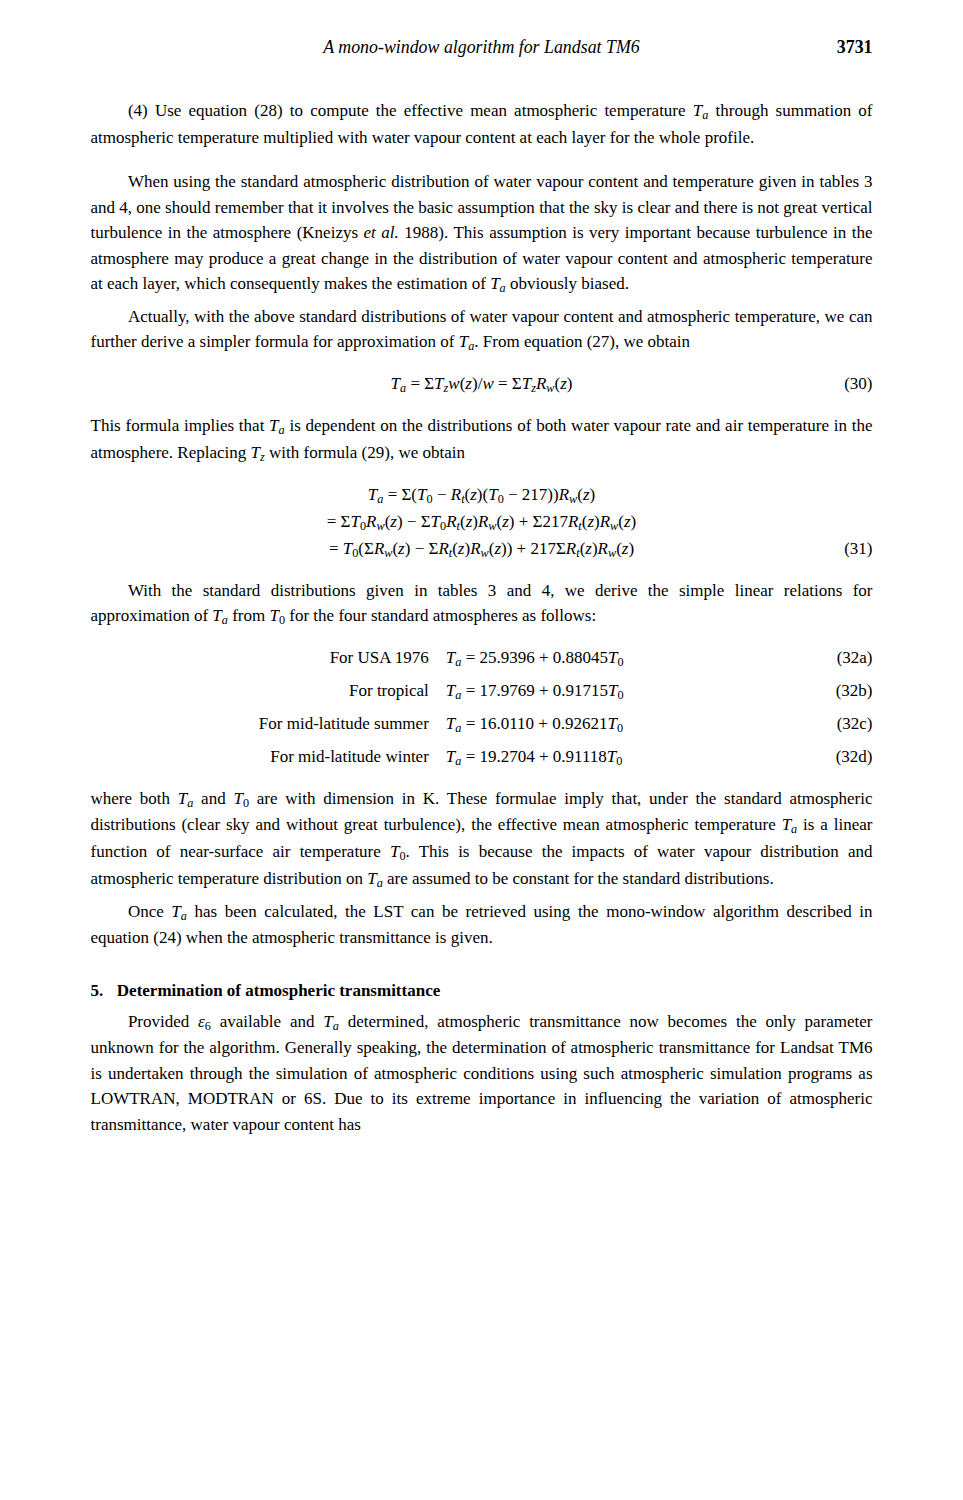A mono-window algorithm for Landsat TM6 3731
(4) Use equation (28) to compute the effective mean atmospheric temperature Ta through summation of atmospheric temperature multiplied with water vapour content at each layer for the whole profile.
When using the standard atmospheric distribution of water vapour content and temperature given in tables 3 and 4, one should remember that it involves the basic assumption that the sky is clear and there is not great vertical turbulence in the atmosphere (Kneizys et al. 1988). This assumption is very important because turbulence in the atmosphere may produce a great change in the distribution of water vapour content and atmospheric temperature at each layer, which consequently makes the estimation of Ta obviously biased.
Actually, with the above standard distributions of water vapour content and atmospheric temperature, we can further derive a simpler formula for approximation of Ta. From equation (27), we obtain
Ta = ΣTzw(z)/w = ΣTzRw(z) (30)
This formula implies that Ta is dependent on the distributions of both water vapour rate and air temperature in the atmosphere. Replacing Tz with formula (29), we obtain
Ta = Σ(T0 − Rt(z)(T0 − 217))Rw(z) = ΣT0Rw(z) − ΣT0Rt(z)Rw(z) + Σ217Rt(z)Rw(z) = T0(ΣRw(z) − ΣRt(z)Rw(z)) + 217ΣRt(z)Rw(z)(31)
With the standard distributions given in tables 3 and 4, we derive the simple linear relations for approximation of Ta from T0 for the four standard atmospheres as follows:
For USA 1976 Ta = 25.9396 + 0.88045T0 (32a)
For tropical Ta = 17.9769 + 0.91715T0 (32b)
For mid-latitude summer Ta = 16.0110 + 0.92621T0 (32c)
For mid-latitude winter Ta = 19.2704 + 0.91118T0 (32d)
where both Ta and T0 are with dimension in K. These formulae imply that, under the standard atmospheric distributions (clear sky and without great turbulence), the effective mean atmospheric temperature Ta is a linear function of near-surface air temperature T0. This is because the impacts of water vapour distribution and atmospheric temperature distribution on Ta are assumed to be constant for the standard distributions.
Once Ta has been calculated, the LST can be retrieved using the mono-window algorithm described in equation (24) when the atmospheric transmittance is given.
5. Determination of atmospheric transmittance
Provided ε6 available and Ta determined, atmospheric transmittance now becomes the only parameter unknown for the algorithm. Generally speaking, the determination of atmospheric transmittance for Landsat TM6 is undertaken through the simulation of atmospheric conditions using such atmospheric simulation programs as LOWTRAN, MODTRAN or 6S. Due to its extreme importance in influencing the variation of atmospheric transmittance, water vapour content has